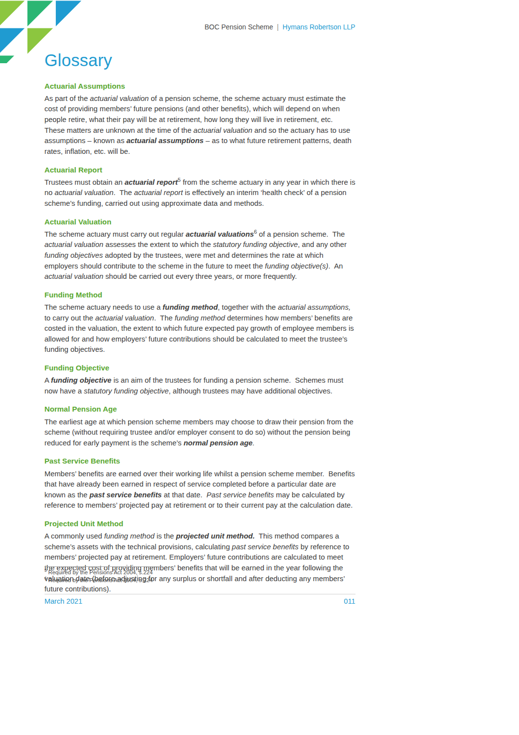BOC Pension Scheme | Hymans Robertson LLP
Glossary
Actuarial Assumptions
As part of the actuarial valuation of a pension scheme, the scheme actuary must estimate the cost of providing members’ future pensions (and other benefits), which will depend on when people retire, what their pay will be at retirement, how long they will live in retirement, etc. These matters are unknown at the time of the actuarial valuation and so the actuary has to use assumptions – known as actuarial assumptions – as to what future retirement patterns, death rates, inflation, etc. will be.
Actuarial Report
Trustees must obtain an actuarial report5 from the scheme actuary in any year in which there is no actuarial valuation. The actuarial report is effectively an interim ‘health check’ of a pension scheme’s funding, carried out using approximate data and methods.
Actuarial Valuation
The scheme actuary must carry out regular actuarial valuations6 of a pension scheme. The actuarial valuation assesses the extent to which the statutory funding objective, and any other funding objectives adopted by the trustees, were met and determines the rate at which employers should contribute to the scheme in the future to meet the funding objective(s). An actuarial valuation should be carried out every three years, or more frequently.
Funding Method
The scheme actuary needs to use a funding method, together with the actuarial assumptions, to carry out the actuarial valuation. The funding method determines how members’ benefits are costed in the valuation, the extent to which future expected pay growth of employee members is allowed for and how employers’ future contributions should be calculated to meet the trustee’s funding objectives.
Funding Objective
A funding objective is an aim of the trustees for funding a pension scheme. Schemes must now have a statutory funding objective, although trustees may have additional objectives.
Normal Pension Age
The earliest age at which pension scheme members may choose to draw their pension from the scheme (without requiring trustee and/or employer consent to do so) without the pension being reduced for early payment is the scheme’s normal pension age.
Past Service Benefits
Members’ benefits are earned over their working life whilst a pension scheme member. Benefits that have already been earned in respect of service completed before a particular date are known as the past service benefits at that date. Past service benefits may be calculated by reference to members’ projected pay at retirement or to their current pay at the calculation date.
Projected Unit Method
A commonly used funding method is the projected unit method. This method compares a scheme’s assets with the technical provisions, calculating past service benefits by reference to members’ projected pay at retirement. Employers’ future contributions are calculated to meet the expected cost of providing members’ benefits that will be earned in the year following the valuation date (before adjusting for any surplus or shortfall and after deducting any members’ future contributions).
5 Required by the Pensions Act 2004, s.224
6 Required by the Pensions Act 2004, s.224
March 2021 011